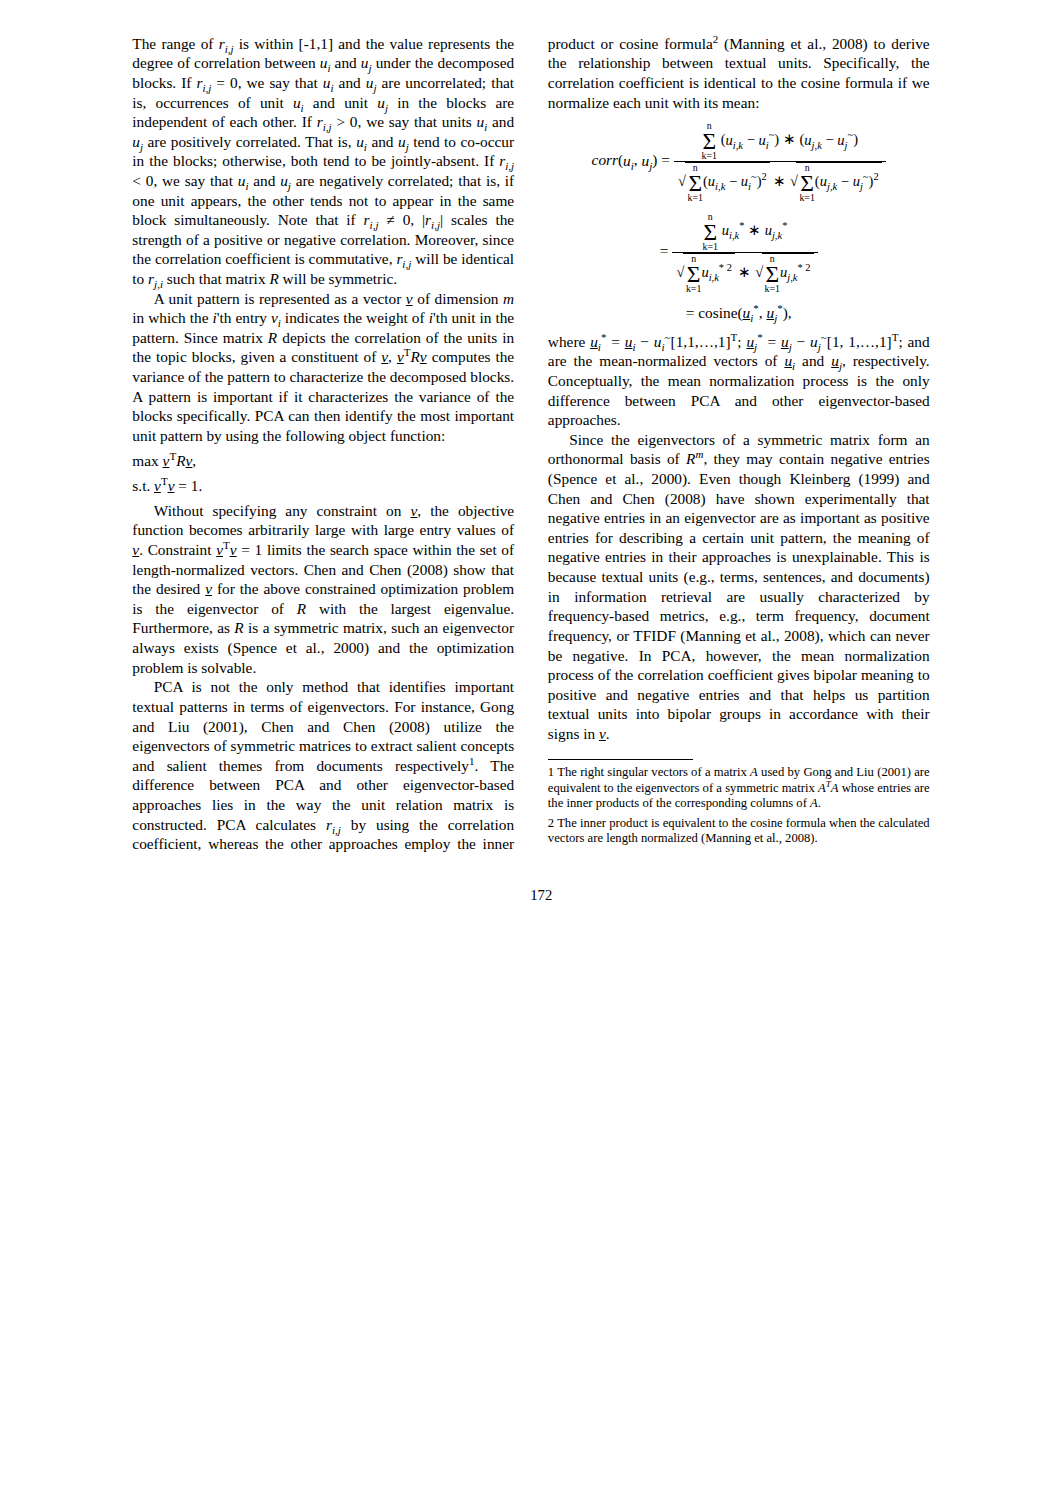The range of ri,j is within [-1,1] and the value represents the degree of correlation between ui and uj under the decomposed blocks. If ri,j = 0, we say that ui and uj are uncorrelated; that is, occurrences of unit ui and unit uj in the blocks are independent of each other. If ri,j > 0, we say that units ui and uj are positively correlated. That is, ui and uj tend to co-occur in the blocks; otherwise, both tend to be jointly-absent. If ri,j < 0, we say that ui and uj are negatively correlated; that is, if one unit appears, the other tends not to appear in the same block simultaneously. Note that if ri,j ≠ 0, |ri,j| scales the strength of a positive or negative correlation. Moreover, since the correlation coefficient is commutative, ri,j will be identical to rj,i such that matrix R will be symmetric.
A unit pattern is represented as a vector v of dimension m in which the i'th entry vi indicates the weight of i'th unit in the pattern. Since matrix R depicts the correlation of the units in the topic blocks, given a constituent of v, vTRv computes the variance of the pattern to characterize the decomposed blocks. A pattern is important if it characterizes the variance of the blocks specifically. PCA can then identify the most important unit pattern by using the following object function:
max vTRv,
s.t. vTv = 1.
Without specifying any constraint on v, the objective function becomes arbitrarily large with large entry values of v. Constraint vTv = 1 limits the search space within the set of length-normalized vectors. Chen and Chen (2008) show that the desired v for the above constrained optimization problem is the eigenvector of R with the largest eigenvalue. Furthermore, as R is a symmetric matrix, such an eigenvector always exists (Spence et al., 2000) and the optimization problem is solvable.
PCA is not the only method that identifies important textual patterns in terms of eigenvectors. For instance, Gong and Liu (2001), Chen and Chen (2008) utilize the eigenvectors of symmetric matrices to extract salient concepts and salient themes from documents respectively1. The difference between PCA and other eigenvector-based approaches lies in the way the unit relation matrix is constructed. PCA calculates ri,j by using the correlation coefficient, whereas the other approaches employ the inner product or cosine formula2 (Manning et al., 2008) to derive the relationship between textual units. Specifically, the correlation coefficient is identical to the cosine formula if we normalize each unit with its mean:
corr(ui, uj) = nΣk=1 (ui,k − ui~) ∗ (uj,k − uj~) √nΣk=1(ui,k − ui~)2 ∗ √nΣk=1(uj,k − uj~)2
= nΣk=1 ui,k* ∗ uj,k* √nΣk=1 ui,k* 2 ∗ √nΣk=1 uj,k* 2
= cosine(ui*, uj*),
where ui* = ui − ui~[1,1,…,1]T; uj* = uj − uj~[1, 1,…,1]T; and are the mean-normalized vectors of ui and uj, respectively. Conceptually, the mean normalization process is the only difference between PCA and other eigenvector-based approaches.
Since the eigenvectors of a symmetric matrix form an orthonormal basis of Rm, they may contain negative entries (Spence et al., 2000). Even though Kleinberg (1999) and Chen and Chen (2008) have shown experimentally that negative entries in an eigenvector are as important as positive entries for describing a certain unit pattern, the meaning of negative entries in their approaches is unexplainable. This is because textual units (e.g., terms, sentences, and documents) in information retrieval are usually characterized by frequency-based metrics, e.g., term frequency, document frequency, or TFIDF (Manning et al., 2008), which can never be negative. In PCA, however, the mean normalization process of the correlation coefficient gives bipolar meaning to positive and negative entries and that helps us partition textual units into bipolar groups in accordance with their signs in v.
1 The right singular vectors of a matrix A used by Gong and Liu (2001) are equivalent to the eigenvectors of a symmetric matrix ATA whose entries are the inner products of the corresponding columns of A.
2 The inner product is equivalent to the cosine formula when the calculated vectors are length normalized (Manning et al., 2008).
172